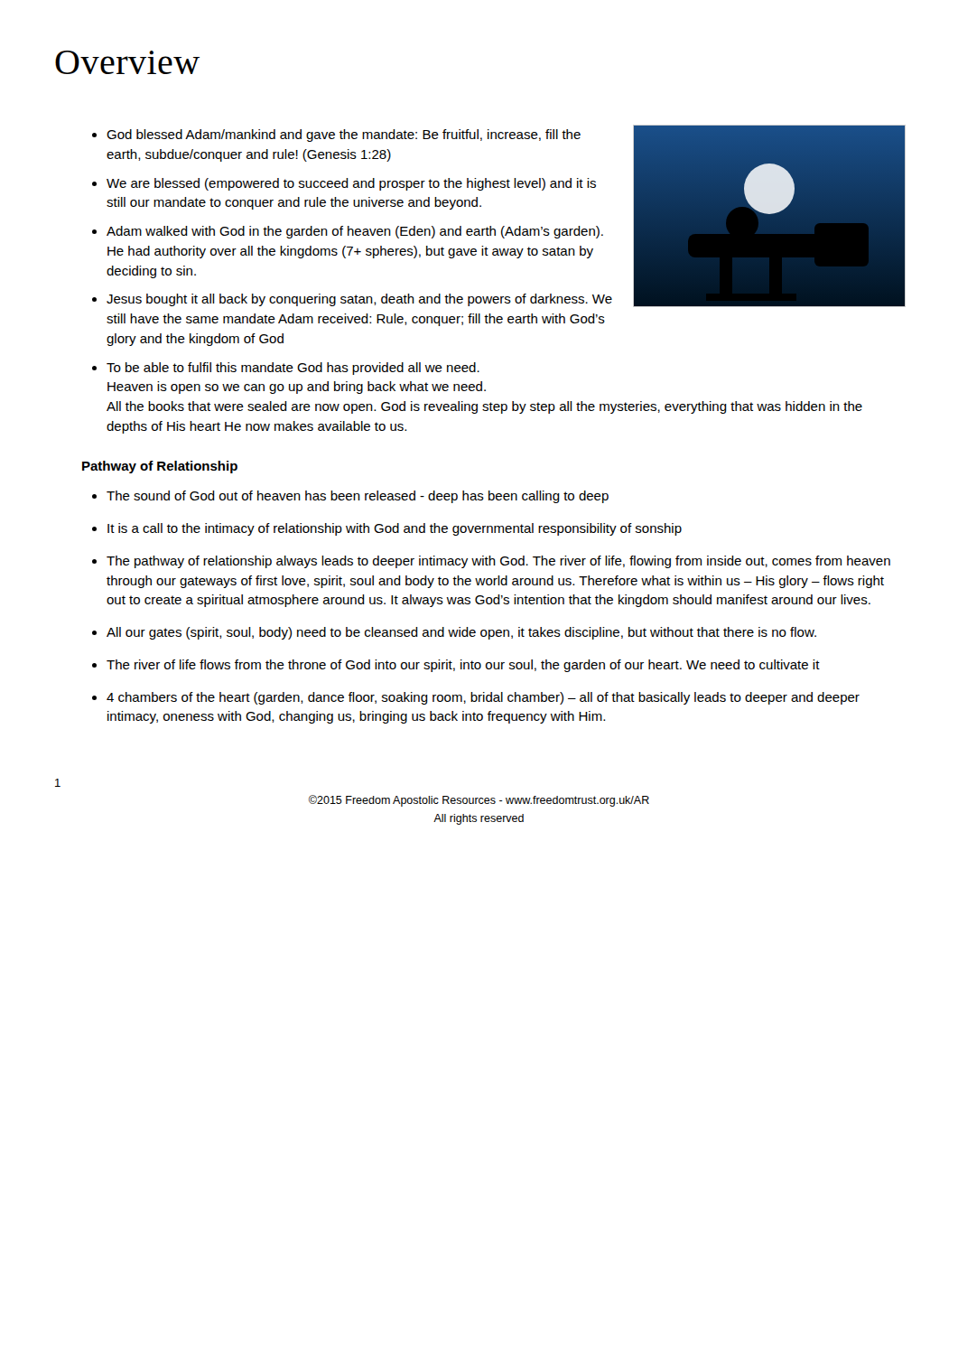Overview
God blessed Adam/mankind and gave the mandate: Be fruitful, increase, fill the earth, subdue/conquer and rule! (Genesis 1:28)
We are blessed (empowered to succeed and prosper to the highest level) and it is still our mandate to conquer and rule the universe and beyond.
Adam walked with God in the garden of heaven (Eden) and earth (Adam’s garden). He had authority over all the kingdoms (7+ spheres), but gave it away to satan by deciding to sin.
Jesus bought it all back by conquering satan, death and the powers of darkness. We still have the same mandate Adam received: Rule, conquer; fill the earth with God’s glory and the kingdom of God
To be able to fulfil this mandate God has provided all we need.
Heaven is open so we can go up and bring back what we need.
All the books that were sealed are now open. God is revealing step by step all the mysteries, everything that was hidden in the depths of His heart He now makes available to us.
Pathway of Relationship
The sound of God out of heaven has been released - deep has been calling to deep
It is a call to the intimacy of relationship with God and the governmental responsibility of sonship
The pathway of relationship always leads to deeper intimacy with God. The river of life, flowing from inside out, comes from heaven through our gateways of first love, spirit, soul and body to the world around us. Therefore what is within us – His glory – flows right out to create a spiritual atmosphere around us. It always was God’s intention that the kingdom should manifest around our lives.
All our gates (spirit, soul, body) need to be cleansed and wide open, it takes discipline, but without that there is no flow.
The river of life flows from the throne of God into our spirit, into our soul, the garden of our heart. We need to cultivate it
4 chambers of the heart (garden, dance floor, soaking room, bridal chamber) – all of that basically leads to deeper and deeper intimacy, oneness with God, changing us, bringing us back into frequency with Him.
1
©2015 Freedom Apostolic Resources - www.freedomtrust.org.uk/AR
All rights reserved